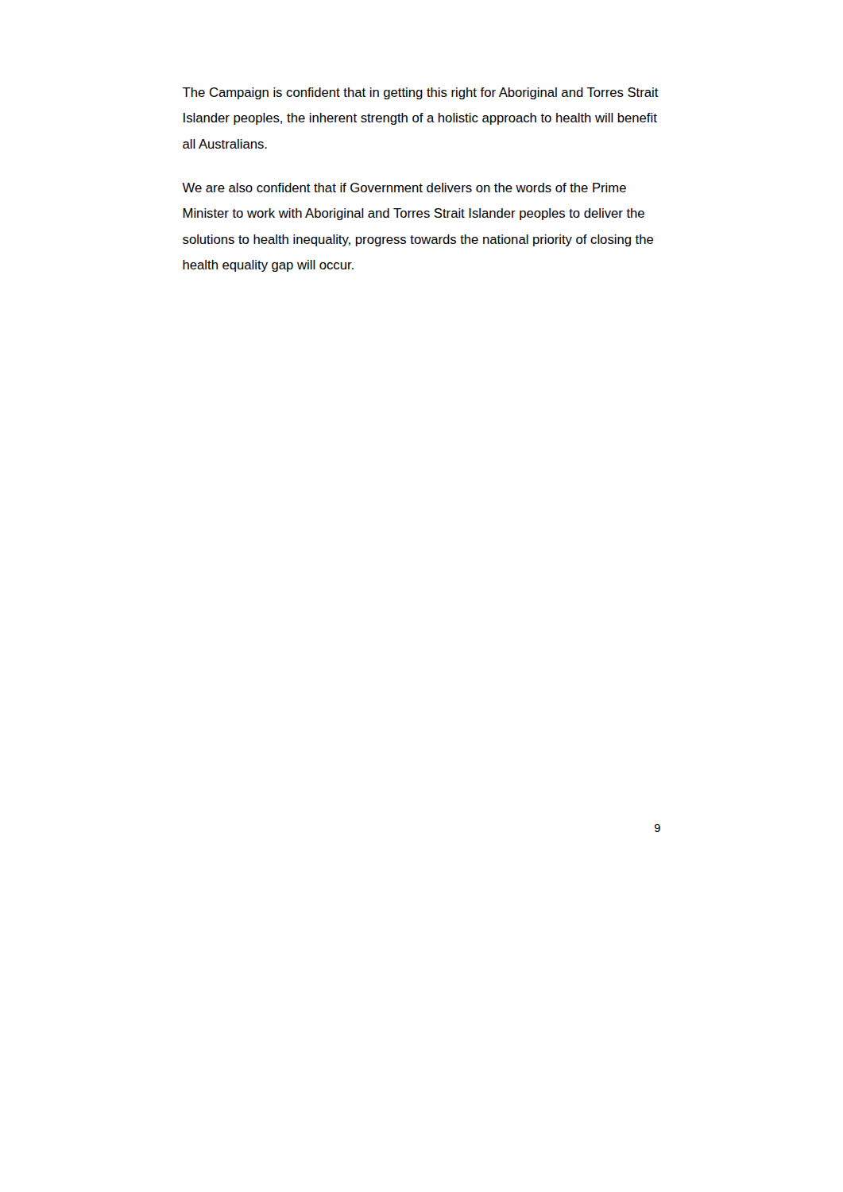The Campaign is confident that in getting this right for Aboriginal and Torres Strait Islander peoples, the inherent strength of a holistic approach to health will benefit all Australians.
We are also confident that if Government delivers on the words of the Prime Minister to work with Aboriginal and Torres Strait Islander peoples to deliver the solutions to health inequality, progress towards the national priority of closing the health equality gap will occur.
9